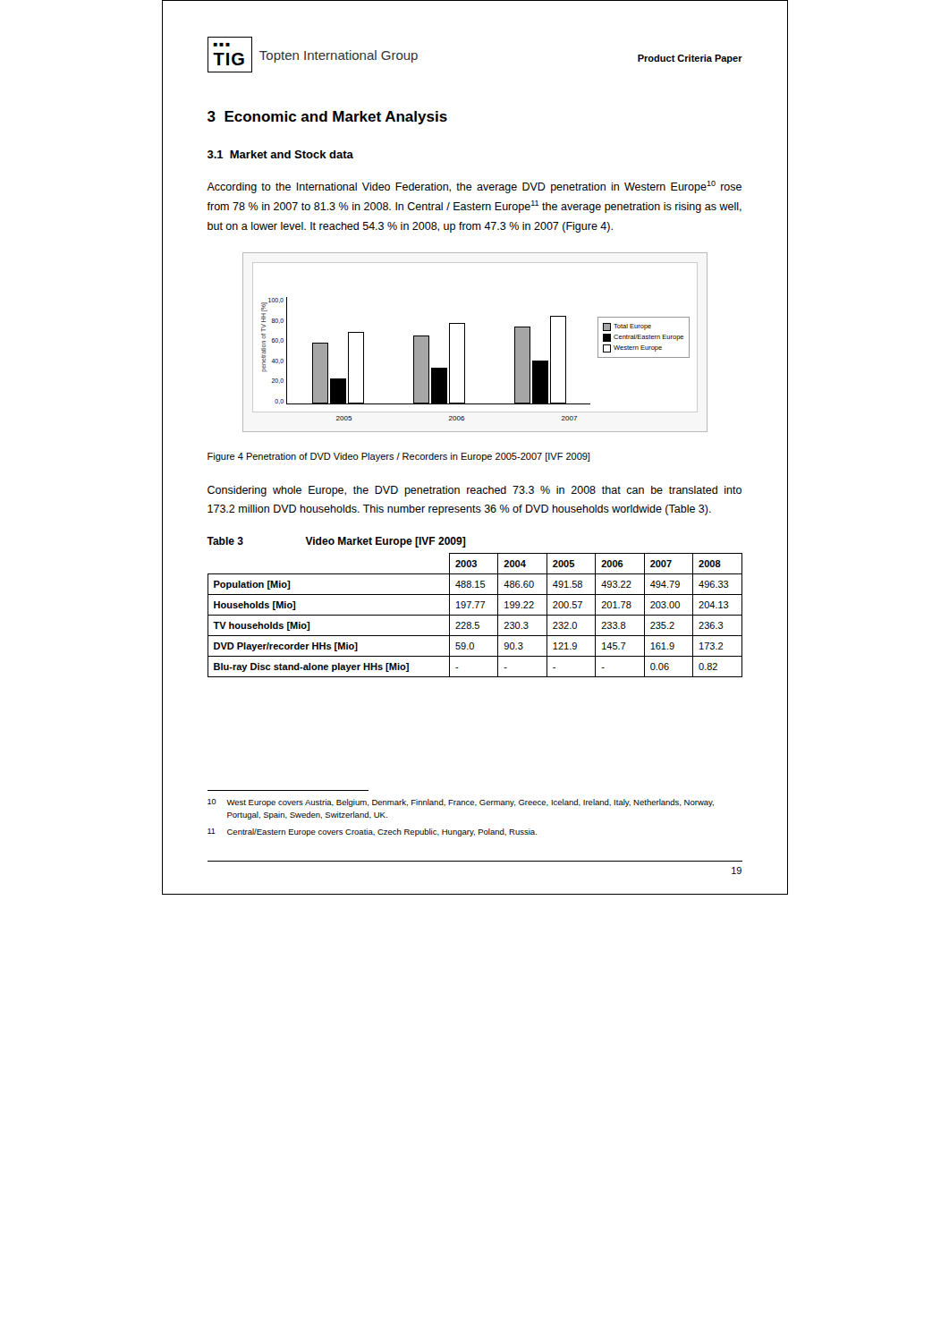■■■ TIG
Topten International Group
Product Criteria Paper
3 Economic and Market Analysis
3.1 Market and Stock data
According to the International Video Federation, the average DVD penetration in Western Europe10 rose from 78 % in 2007 to 81.3 % in 2008. In Central / Eastern Europe11 the average penetration is rising as well, but on a lower level. It reached 54.3 % in 2008, up from 47.3 % in 2007 (Figure 4).
penetration of TV HH [%]
100,0 80,0 60,0 40,0 20,0 0,0
Total Europe
Central/Eastern Europe
Western Europe
2005 2006 2007
Figure 4 Penetration of DVD Video Players / Recorders in Europe 2005-2007 [IVF 2009]
Considering whole Europe, the DVD penetration reached 73.3 % in 2008 that can be translated into 173.2 million DVD households. This number represents 36 % of DVD households worldwide (Table 3).
Table 3 Video Market Europe [IVF 2009]
| | 2003 | 2004 | 2005 | 2006 | 2007 | 2008 |
| --- | --- | --- | --- | --- | --- | --- |
| Population [Mio] | 488.15 | 486.60 | 491.58 | 493.22 | 494.79 | 496.33 |
| Households [Mio] | 197.77 | 199.22 | 200.57 | 201.78 | 203.00 | 204.13 |
| TV households [Mio] | 228.5 | 230.3 | 232.0 | 233.8 | 235.2 | 236.3 |
| DVD Player/recorder HHs [Mio] | 59.0 | 90.3 | 121.9 | 145.7 | 161.9 | 173.2 |
| Blu-ray Disc stand-alone player HHs [Mio] | - | - | - | - | 0.06 | 0.82 |
10 West Europe covers Austria, Belgium, Denmark, Finnland, France, Germany, Greece, Iceland, Ireland, Italy, Netherlands, Norway, Portugal, Spain, Sweden, Switzerland, UK.
11 Central/Eastern Europe covers Croatia, Czech Republic, Hungary, Poland, Russia.
19